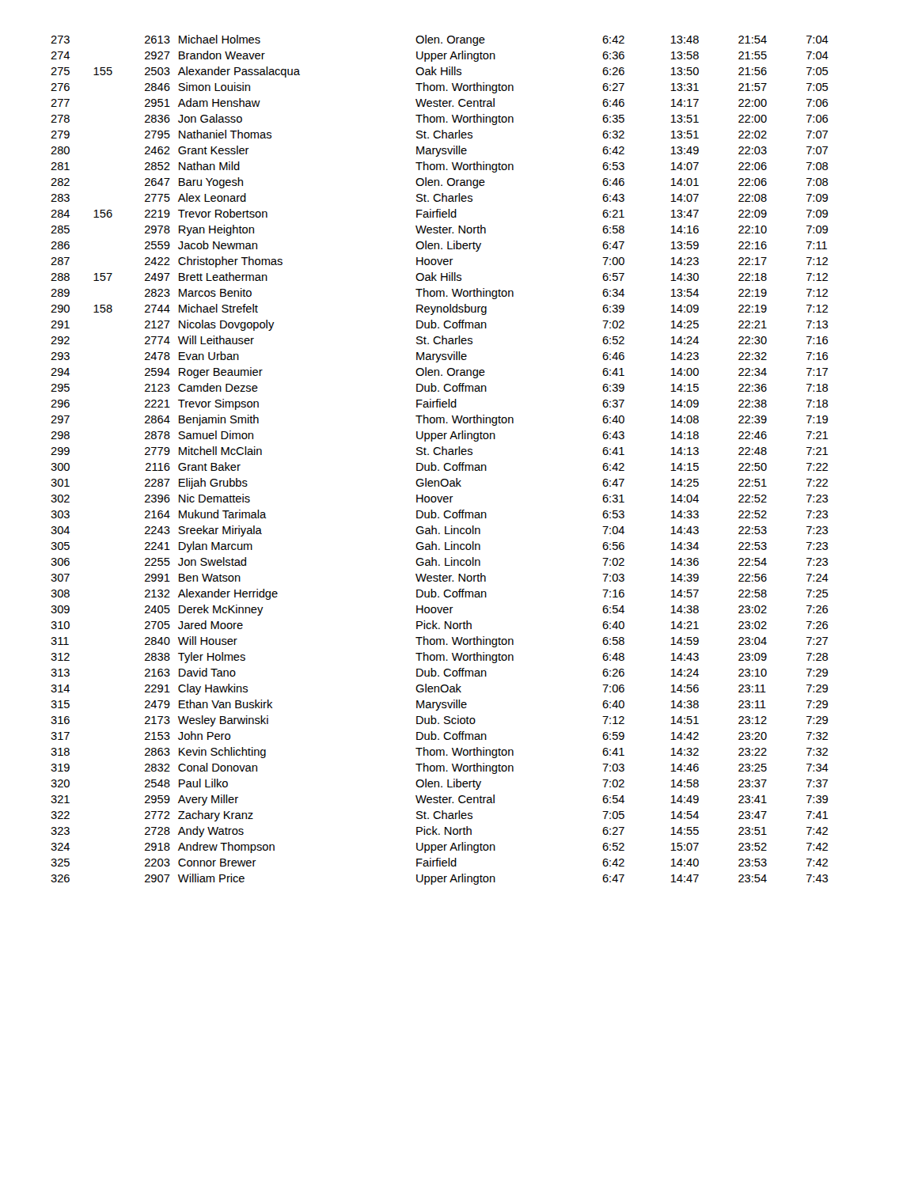| 273 | | 2613 | Michael Holmes | Olen. Orange | 6:42 | 13:48 | 21:54 | 7:04 |
| 274 | | 2927 | Brandon Weaver | Upper Arlington | 6:36 | 13:58 | 21:55 | 7:04 |
| 275 | 155 | 2503 | Alexander Passalacqua | Oak Hills | 6:26 | 13:50 | 21:56 | 7:05 |
| 276 | | 2846 | Simon Louisin | Thom. Worthington | 6:27 | 13:31 | 21:57 | 7:05 |
| 277 | | 2951 | Adam Henshaw | Wester. Central | 6:46 | 14:17 | 22:00 | 7:06 |
| 278 | | 2836 | Jon Galasso | Thom. Worthington | 6:35 | 13:51 | 22:00 | 7:06 |
| 279 | | 2795 | Nathaniel Thomas | St. Charles | 6:32 | 13:51 | 22:02 | 7:07 |
| 280 | | 2462 | Grant Kessler | Marysville | 6:42 | 13:49 | 22:03 | 7:07 |
| 281 | | 2852 | Nathan Mild | Thom. Worthington | 6:53 | 14:07 | 22:06 | 7:08 |
| 282 | | 2647 | Baru Yogesh | Olen. Orange | 6:46 | 14:01 | 22:06 | 7:08 |
| 283 | | 2775 | Alex Leonard | St. Charles | 6:43 | 14:07 | 22:08 | 7:09 |
| 284 | 156 | 2219 | Trevor Robertson | Fairfield | 6:21 | 13:47 | 22:09 | 7:09 |
| 285 | | 2978 | Ryan Heighton | Wester. North | 6:58 | 14:16 | 22:10 | 7:09 |
| 286 | | 2559 | Jacob Newman | Olen. Liberty | 6:47 | 13:59 | 22:16 | 7:11 |
| 287 | | 2422 | Christopher Thomas | Hoover | 7:00 | 14:23 | 22:17 | 7:12 |
| 288 | 157 | 2497 | Brett Leatherman | Oak Hills | 6:57 | 14:30 | 22:18 | 7:12 |
| 289 | | 2823 | Marcos Benito | Thom. Worthington | 6:34 | 13:54 | 22:19 | 7:12 |
| 290 | 158 | 2744 | Michael Strefelt | Reynoldsburg | 6:39 | 14:09 | 22:19 | 7:12 |
| 291 | | 2127 | Nicolas Dovgopoly | Dub. Coffman | 7:02 | 14:25 | 22:21 | 7:13 |
| 292 | | 2774 | Will Leithauser | St. Charles | 6:52 | 14:24 | 22:30 | 7:16 |
| 293 | | 2478 | Evan Urban | Marysville | 6:46 | 14:23 | 22:32 | 7:16 |
| 294 | | 2594 | Roger Beaumier | Olen. Orange | 6:41 | 14:00 | 22:34 | 7:17 |
| 295 | | 2123 | Camden Dezse | Dub. Coffman | 6:39 | 14:15 | 22:36 | 7:18 |
| 296 | | 2221 | Trevor Simpson | Fairfield | 6:37 | 14:09 | 22:38 | 7:18 |
| 297 | | 2864 | Benjamin Smith | Thom. Worthington | 6:40 | 14:08 | 22:39 | 7:19 |
| 298 | | 2878 | Samuel Dimon | Upper Arlington | 6:43 | 14:18 | 22:46 | 7:21 |
| 299 | | 2779 | Mitchell McClain | St. Charles | 6:41 | 14:13 | 22:48 | 7:21 |
| 300 | | 2116 | Grant Baker | Dub. Coffman | 6:42 | 14:15 | 22:50 | 7:22 |
| 301 | | 2287 | Elijah Grubbs | GlenOak | 6:47 | 14:25 | 22:51 | 7:22 |
| 302 | | 2396 | Nic Dematteis | Hoover | 6:31 | 14:04 | 22:52 | 7:23 |
| 303 | | 2164 | Mukund Tarimala | Dub. Coffman | 6:53 | 14:33 | 22:52 | 7:23 |
| 304 | | 2243 | Sreekar Miriyala | Gah. Lincoln | 7:04 | 14:43 | 22:53 | 7:23 |
| 305 | | 2241 | Dylan Marcum | Gah. Lincoln | 6:56 | 14:34 | 22:53 | 7:23 |
| 306 | | 2255 | Jon Swelstad | Gah. Lincoln | 7:02 | 14:36 | 22:54 | 7:23 |
| 307 | | 2991 | Ben Watson | Wester. North | 7:03 | 14:39 | 22:56 | 7:24 |
| 308 | | 2132 | Alexander Herridge | Dub. Coffman | 7:16 | 14:57 | 22:58 | 7:25 |
| 309 | | 2405 | Derek McKinney | Hoover | 6:54 | 14:38 | 23:02 | 7:26 |
| 310 | | 2705 | Jared Moore | Pick. North | 6:40 | 14:21 | 23:02 | 7:26 |
| 311 | | 2840 | Will Houser | Thom. Worthington | 6:58 | 14:59 | 23:04 | 7:27 |
| 312 | | 2838 | Tyler Holmes | Thom. Worthington | 6:48 | 14:43 | 23:09 | 7:28 |
| 313 | | 2163 | David Tano | Dub. Coffman | 6:26 | 14:24 | 23:10 | 7:29 |
| 314 | | 2291 | Clay Hawkins | GlenOak | 7:06 | 14:56 | 23:11 | 7:29 |
| 315 | | 2479 | Ethan Van Buskirk | Marysville | 6:40 | 14:38 | 23:11 | 7:29 |
| 316 | | 2173 | Wesley Barwinski | Dub. Scioto | 7:12 | 14:51 | 23:12 | 7:29 |
| 317 | | 2153 | John Pero | Dub. Coffman | 6:59 | 14:42 | 23:20 | 7:32 |
| 318 | | 2863 | Kevin Schlichting | Thom. Worthington | 6:41 | 14:32 | 23:22 | 7:32 |
| 319 | | 2832 | Conal Donovan | Thom. Worthington | 7:03 | 14:46 | 23:25 | 7:34 |
| 320 | | 2548 | Paul Lilko | Olen. Liberty | 7:02 | 14:58 | 23:37 | 7:37 |
| 321 | | 2959 | Avery Miller | Wester. Central | 6:54 | 14:49 | 23:41 | 7:39 |
| 322 | | 2772 | Zachary Kranz | St. Charles | 7:05 | 14:54 | 23:47 | 7:41 |
| 323 | | 2728 | Andy Watros | Pick. North | 6:27 | 14:55 | 23:51 | 7:42 |
| 324 | | 2918 | Andrew Thompson | Upper Arlington | 6:52 | 15:07 | 23:52 | 7:42 |
| 325 | | 2203 | Connor Brewer | Fairfield | 6:42 | 14:40 | 23:53 | 7:42 |
| 326 | | 2907 | William Price | Upper Arlington | 6:47 | 14:47 | 23:54 | 7:43 |